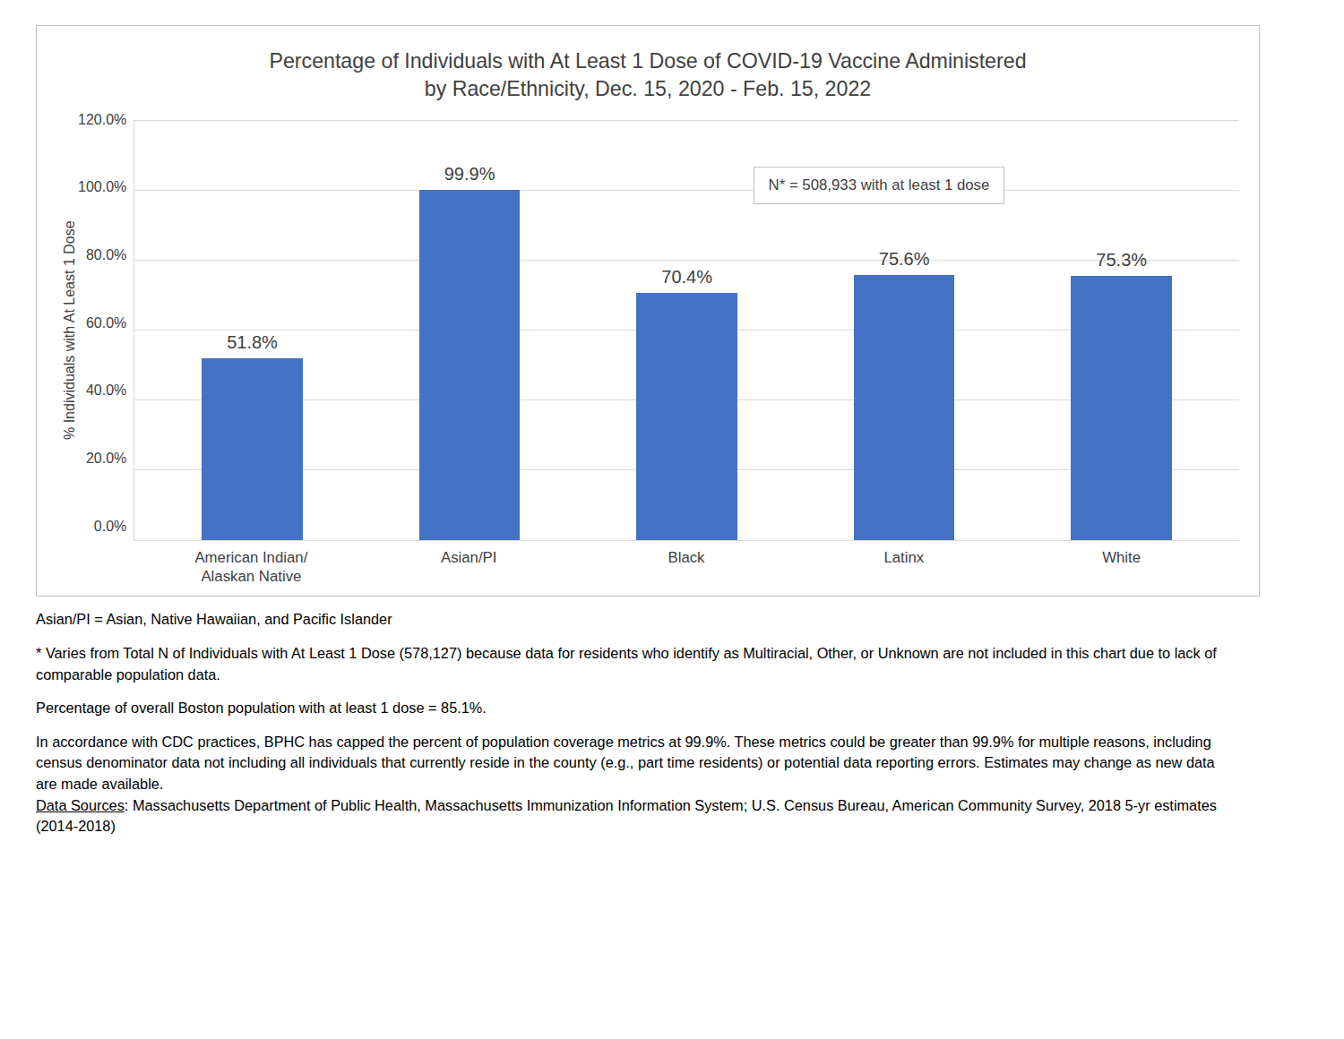Percentage of Individuals with At Least 1 Dose of COVID-19 Vaccine Administered
by Race/Ethnicity, Dec. 15, 2020 - Feb. 15, 2022
% Individuals with At Least 1 Dose
120.0% 100.0% 80.0% 60.0% 40.0% 20.0% 0.0%
N* = 508,933 with at least 1 dose
51.8%
99.9%
70.4%
75.6%
75.3%
American Indian/
Alaskan Native
Asian/PI
Black
Latinx
White
Asian/PI = Asian, Native Hawaiian, and Pacific Islander
* Varies from Total N of Individuals with At Least 1 Dose (578,127) because data for residents who identify as Multiracial, Other, or Unknown are not included in this chart due to lack of comparable population data.
Percentage of overall Boston population with at least 1 dose = 85.1%.
In accordance with CDC practices, BPHC has capped the percent of population coverage metrics at 99.9%. These metrics could be greater than 99.9% for multiple reasons, including census denominator data not including all individuals that currently reside in the county (e.g., part time residents) or potential data reporting errors. Estimates may change as new data are made available.
Data Sources: Massachusetts Department of Public Health, Massachusetts Immunization Information System; U.S. Census Bureau, American Community Survey, 2018 5-yr estimates (2014-2018)